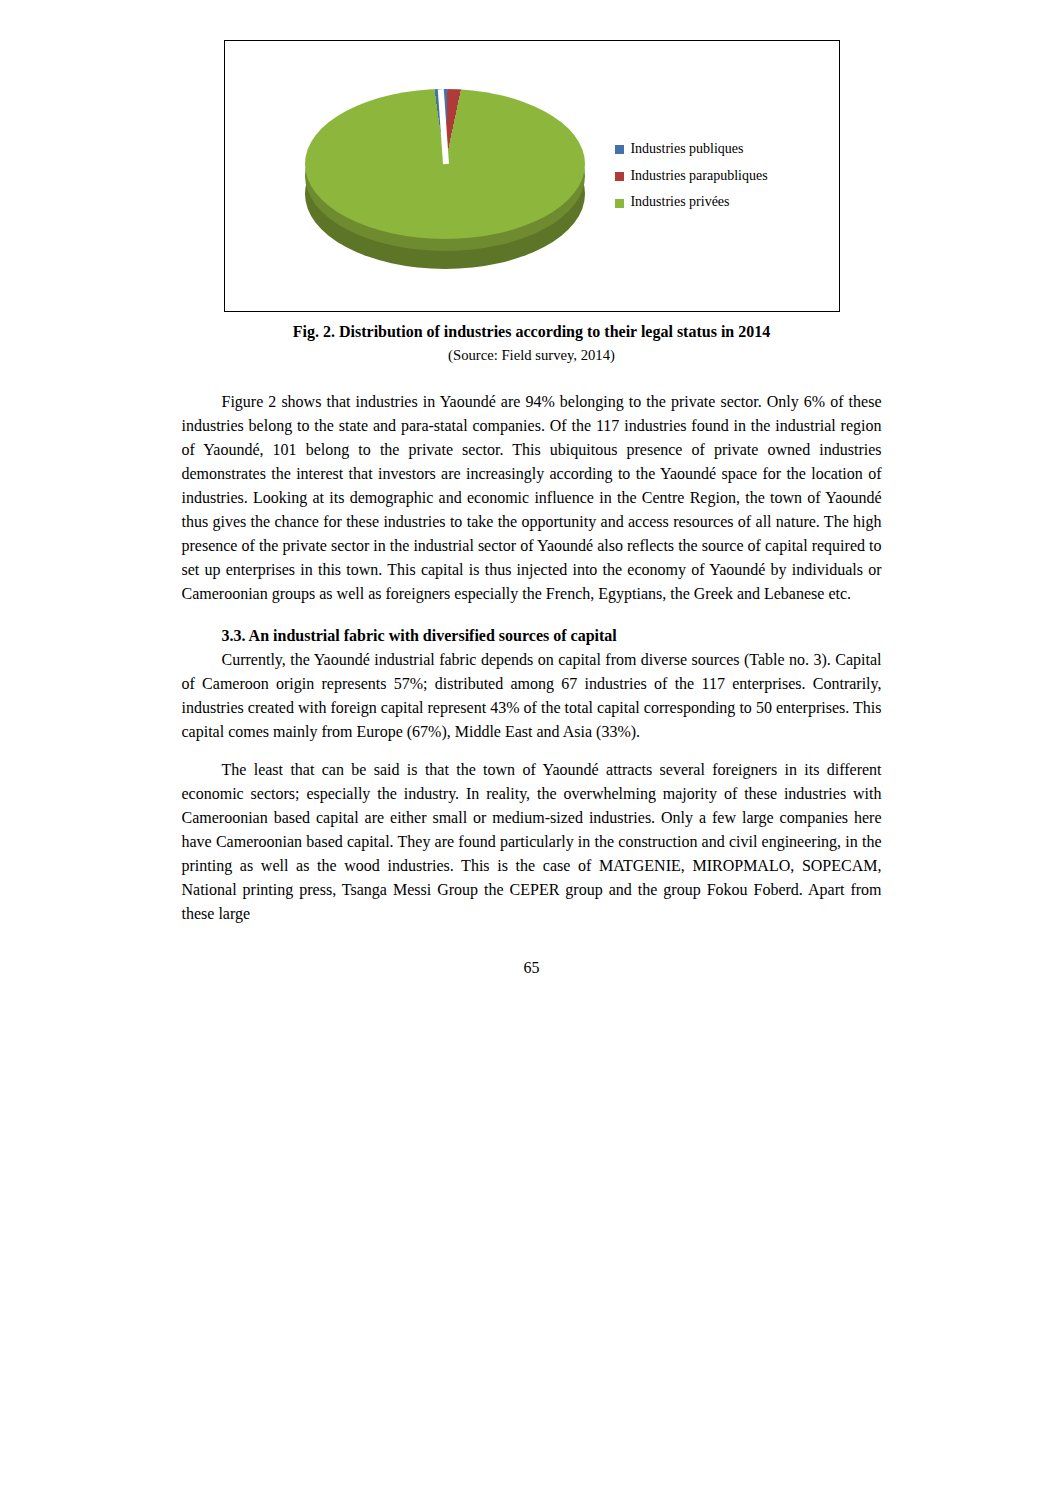Industries publiques
Industries parapubliques
Industries privées
Fig. 2. Distribution of industries according to their legal status in 2014
(Source: Field survey, 2014)
Figure 2 shows that industries in Yaoundé are 94% belonging to the private sector. Only 6% of these industries belong to the state and para-statal companies. Of the 117 industries found in the industrial region of Yaoundé, 101 belong to the private sector. This ubiquitous presence of private owned industries demonstrates the interest that investors are increasingly according to the Yaoundé space for the location of industries. Looking at its demographic and economic influence in the Centre Region, the town of Yaoundé thus gives the chance for these industries to take the opportunity and access resources of all nature. The high presence of the private sector in the industrial sector of Yaoundé also reflects the source of capital required to set up enterprises in this town. This capital is thus injected into the economy of Yaoundé by individuals or Cameroonian groups as well as foreigners especially the French, Egyptians, the Greek and Lebanese etc.
3.3. An industrial fabric with diversified sources of capital
Currently, the Yaoundé industrial fabric depends on capital from diverse sources (Table no. 3). Capital of Cameroon origin represents 57%; distributed among 67 industries of the 117 enterprises. Contrarily, industries created with foreign capital represent 43% of the total capital corresponding to 50 enterprises. This capital comes mainly from Europe (67%), Middle East and Asia (33%).
The least that can be said is that the town of Yaoundé attracts several foreigners in its different economic sectors; especially the industry. In reality, the overwhelming majority of these industries with Cameroonian based capital are either small or medium-sized industries. Only a few large companies here have Cameroonian based capital. They are found particularly in the construction and civil engineering, in the printing as well as the wood industries. This is the case of MATGENIE, MIROPMALO, SOPECAM, National printing press, Tsanga Messi Group the CEPER group and the group Fokou Foberd. Apart from these large
65